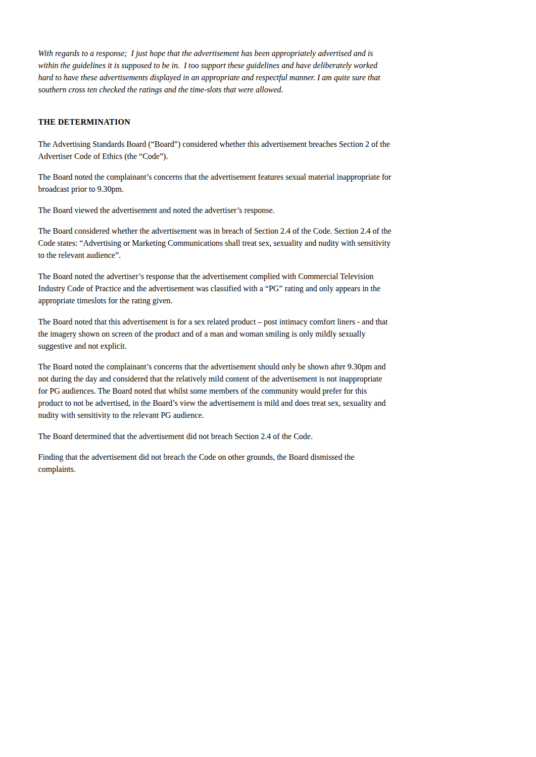With regards to a response; I just hope that the advertisement has been appropriately advertised and is within the guidelines it is supposed to be in. I too support these guidelines and have deliberately worked hard to have these advertisements displayed in an appropriate and respectful manner. I am quite sure that southern cross ten checked the ratings and the time-slots that were allowed.
THE DETERMINATION
The Advertising Standards Board (“Board”) considered whether this advertisement breaches Section 2 of the Advertiser Code of Ethics (the “Code”).
The Board noted the complainant’s concerns that the advertisement features sexual material inappropriate for broadcast prior to 9.30pm.
The Board viewed the advertisement and noted the advertiser’s response.
The Board considered whether the advertisement was in breach of Section 2.4 of the Code. Section 2.4 of the Code states: “Advertising or Marketing Communications shall treat sex, sexuality and nudity with sensitivity to the relevant audience”.
The Board noted the advertiser’s response that the advertisement complied with Commercial Television Industry Code of Practice and the advertisement was classified with a “PG” rating and only appears in the appropriate timeslots for the rating given.
The Board noted that this advertisement is for a sex related product – post intimacy comfort liners - and that the imagery shown on screen of the product and of a man and woman smiling is only mildly sexually suggestive and not explicit.
The Board noted the complainant’s concerns that the advertisement should only be shown after 9.30pm and not during the day and considered that the relatively mild content of the advertisement is not inappropriate for PG audiences. The Board noted that whilst some members of the community would prefer for this product to not be advertised, in the Board’s view the advertisement is mild and does treat sex, sexuality and nudity with sensitivity to the relevant PG audience.
The Board determined that the advertisement did not breach Section 2.4 of the Code.
Finding that the advertisement did not breach the Code on other grounds, the Board dismissed the complaints.